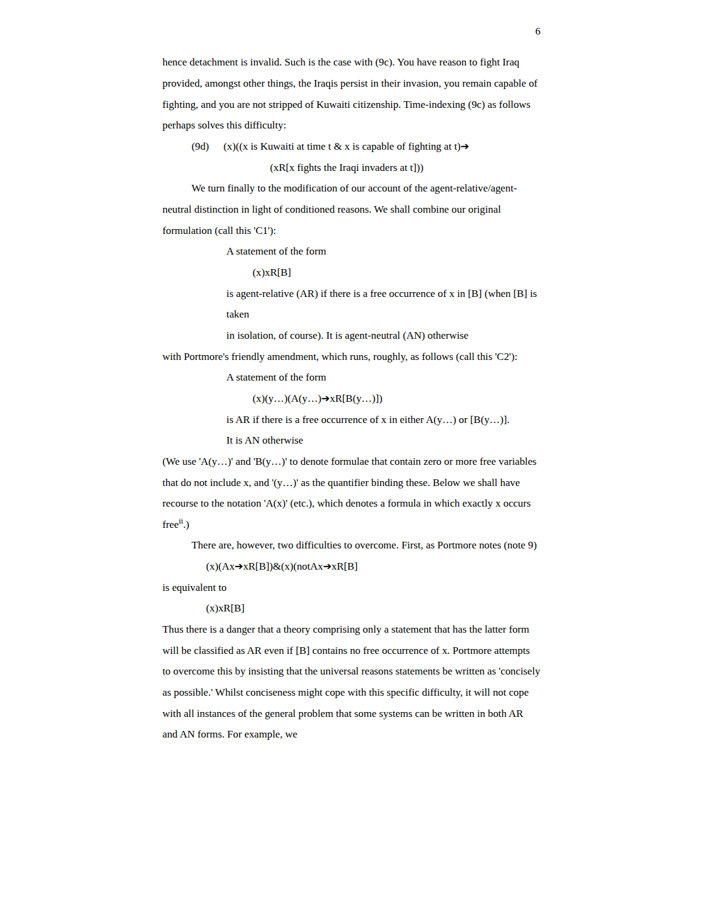6
hence detachment is invalid. Such is the case with (9c). You have reason to fight Iraq provided, amongst other things, the Iraqis persist in their invasion, you remain capable of fighting, and you are not stripped of Kuwaiti citizenship. Time-indexing (9c) as follows perhaps solves this difficulty:
(9d)(x)((x is Kuwaiti at time t & x is capable of fighting at t)➔
(xR[x fights the Iraqi invaders at t]))
We turn finally to the modification of our account of the agent-relative/agent-neutral distinction in light of conditioned reasons. We shall combine our original formulation (call this 'C1'):
A statement of the form
(x)xR[B]
is agent-relative (AR) if there is a free occurrence of x in [B] (when [B] is taken
in isolation, of course). It is agent-neutral (AN) otherwise
with Portmore's friendly amendment, which runs, roughly, as follows (call this 'C2'):
A statement of the form
(x)(y…)(A(y…)➔xR[B(y…)])
is AR if there is a free occurrence of x in either A(y…) or [B(y…)].
It is AN otherwise
(We use 'A(y…)' and 'B(y…)' to denote formulae that contain zero or more free variables that do not include x, and '(y…)' as the quantifier binding these. Below we shall have recourse to the notation 'A(x)' (etc.), which denotes a formula in which exactly x occurs freeii.)
There are, however, two difficulties to overcome. First, as Portmore notes (note 9)
(x)(Ax➔xR[B])&(x)(notAx➔xR[B]
is equivalent to
(x)xR[B]
Thus there is a danger that a theory comprising only a statement that has the latter form will be classified as AR even if [B] contains no free occurrence of x. Portmore attempts to overcome this by insisting that the universal reasons statements be written as 'concisely as possible.' Whilst conciseness might cope with this specific difficulty, it will not cope with all instances of the general problem that some systems can be written in both AR and AN forms. For example, we